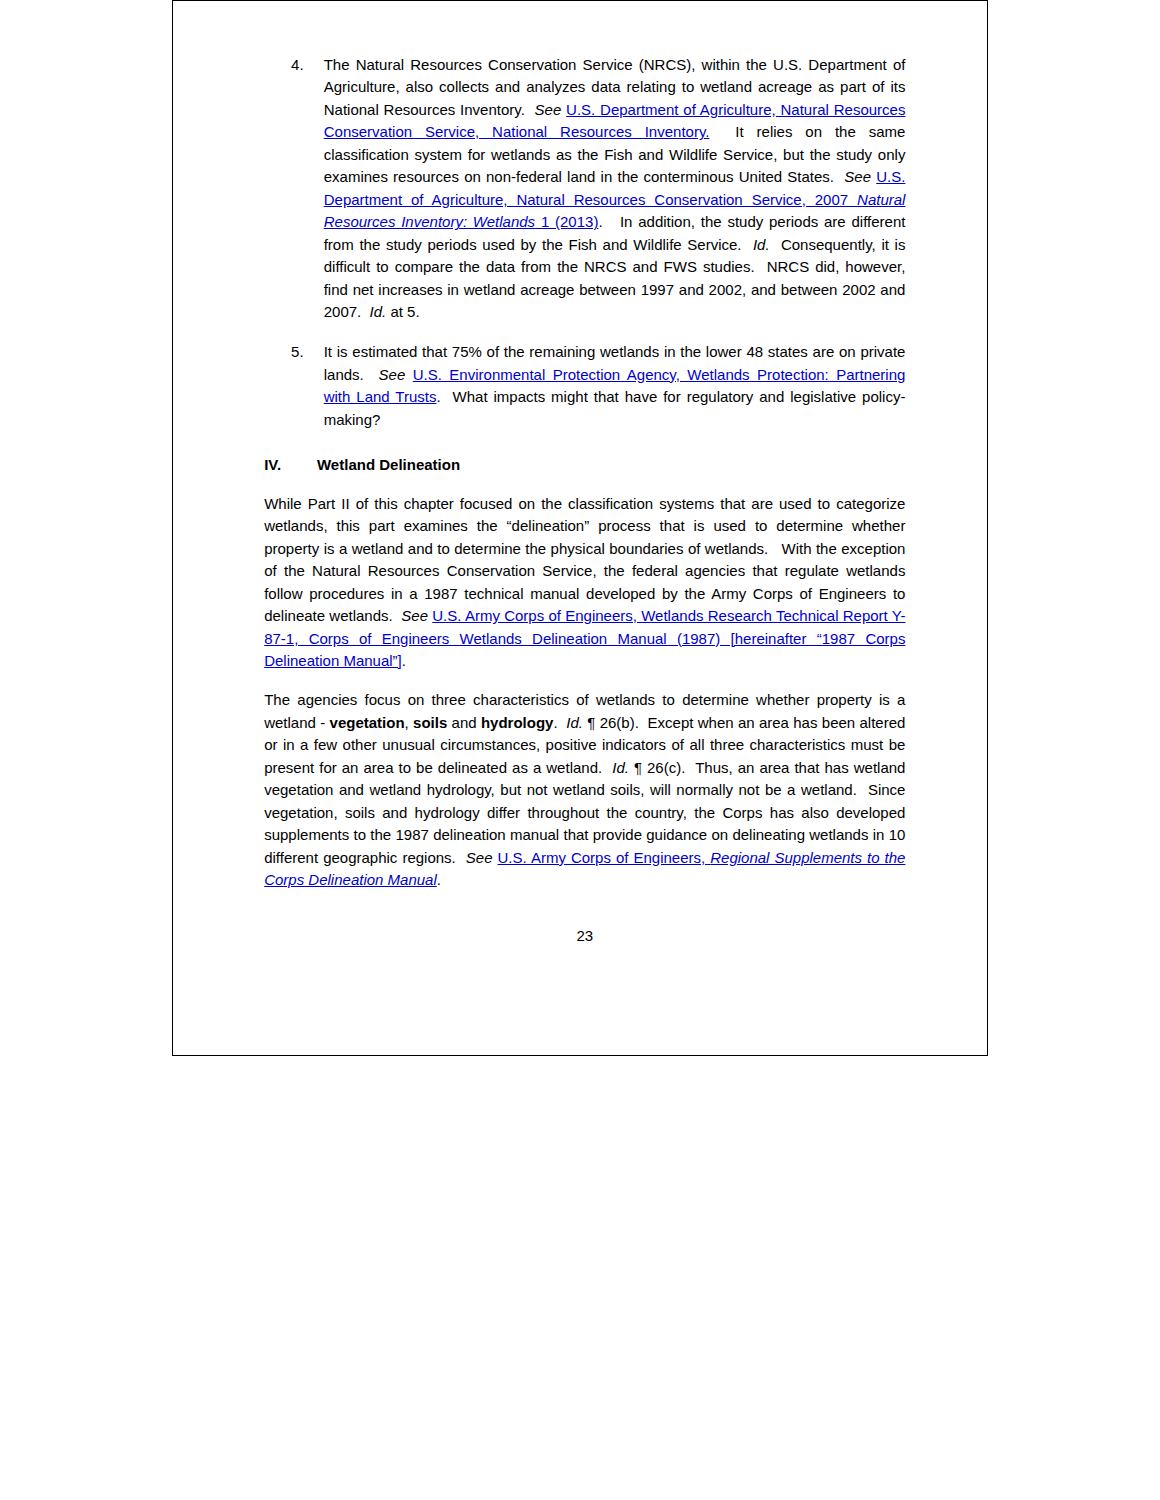4. The Natural Resources Conservation Service (NRCS), within the U.S. Department of Agriculture, also collects and analyzes data relating to wetland acreage as part of its National Resources Inventory. See U.S. Department of Agriculture, Natural Resources Conservation Service, National Resources Inventory. It relies on the same classification system for wetlands as the Fish and Wildlife Service, but the study only examines resources on non-federal land in the conterminous United States. See U.S. Department of Agriculture, Natural Resources Conservation Service, 2007 Natural Resources Inventory: Wetlands 1 (2013). In addition, the study periods are different from the study periods used by the Fish and Wildlife Service. Id. Consequently, it is difficult to compare the data from the NRCS and FWS studies. NRCS did, however, find net increases in wetland acreage between 1997 and 2002, and between 2002 and 2007. Id. at 5.
5. It is estimated that 75% of the remaining wetlands in the lower 48 states are on private lands. See U.S. Environmental Protection Agency, Wetlands Protection: Partnering with Land Trusts. What impacts might that have for regulatory and legislative policy-making?
IV. Wetland Delineation
While Part II of this chapter focused on the classification systems that are used to categorize wetlands, this part examines the “delineation” process that is used to determine whether property is a wetland and to determine the physical boundaries of wetlands. With the exception of the Natural Resources Conservation Service, the federal agencies that regulate wetlands follow procedures in a 1987 technical manual developed by the Army Corps of Engineers to delineate wetlands. See U.S. Army Corps of Engineers, Wetlands Research Technical Report Y-87-1, Corps of Engineers Wetlands Delineation Manual (1987) [hereinafter “1987 Corps Delineation Manual”].
The agencies focus on three characteristics of wetlands to determine whether property is a wetland - vegetation, soils and hydrology. Id. ¶ 26(b). Except when an area has been altered or in a few other unusual circumstances, positive indicators of all three characteristics must be present for an area to be delineated as a wetland. Id. ¶ 26(c). Thus, an area that has wetland vegetation and wetland hydrology, but not wetland soils, will normally not be a wetland. Since vegetation, soils and hydrology differ throughout the country, the Corps has also developed supplements to the 1987 delineation manual that provide guidance on delineating wetlands in 10 different geographic regions. See U.S. Army Corps of Engineers, Regional Supplements to the Corps Delineation Manual.
23